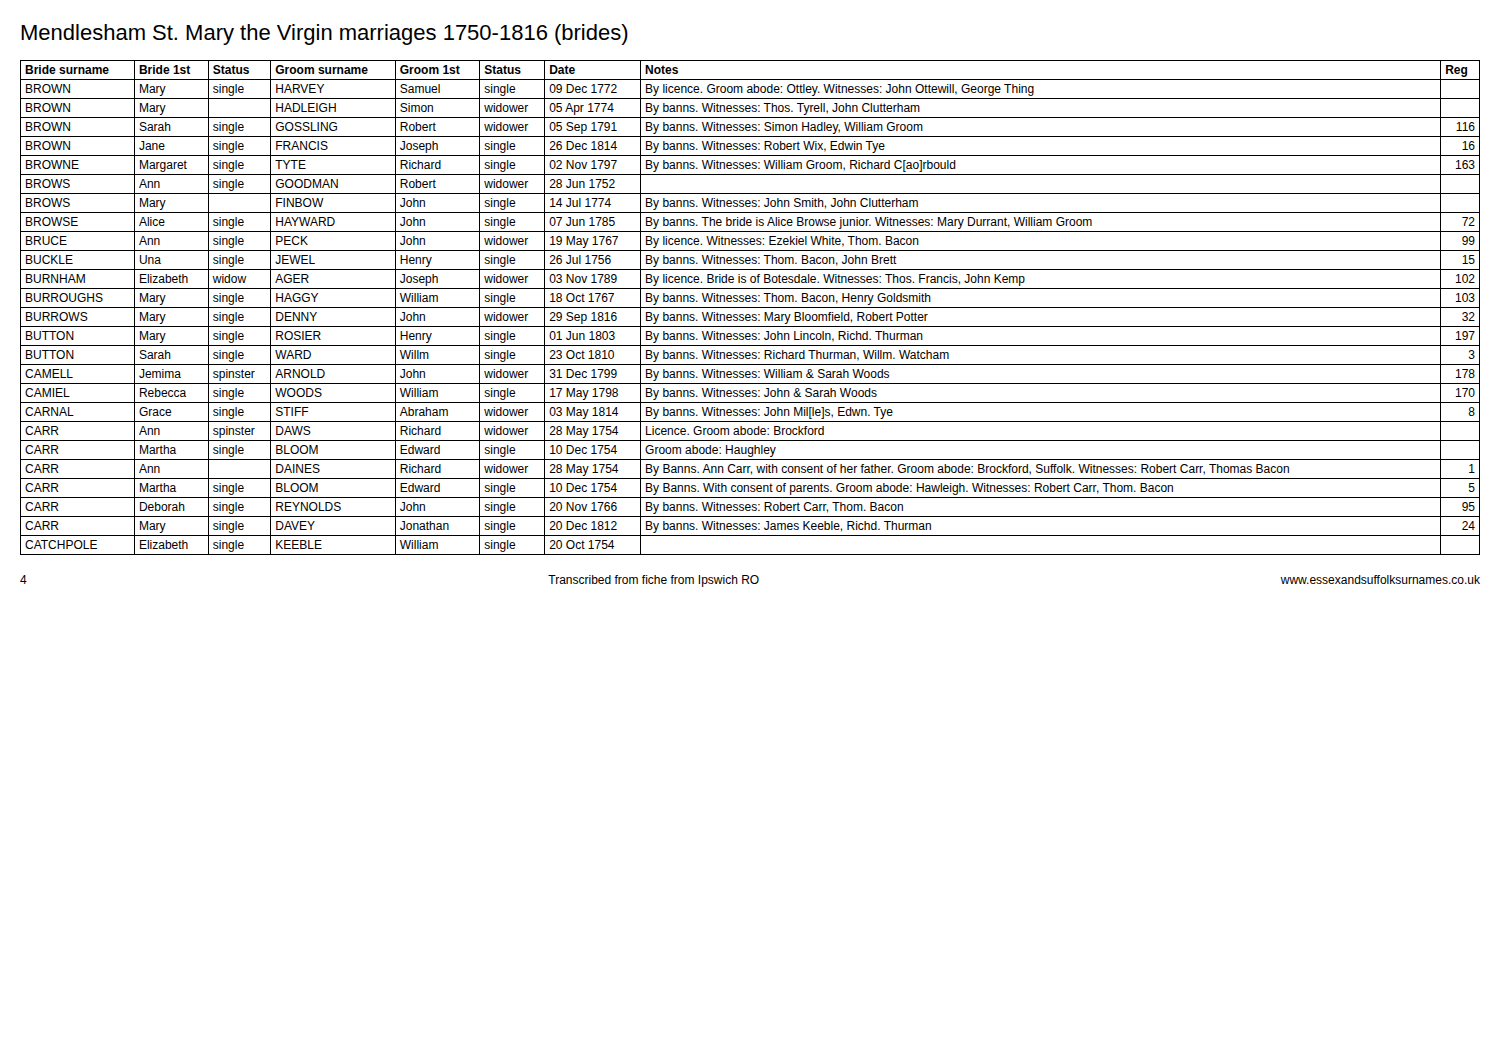Mendlesham St. Mary the Virgin marriages 1750-1816 (brides)
| Bride surname | Bride 1st | Status | Groom surname | Groom 1st | Status | Date | Notes | Reg |
| --- | --- | --- | --- | --- | --- | --- | --- | --- |
| BROWN | Mary | single | HARVEY | Samuel | single | 09 Dec 1772 | By licence. Groom abode: Ottley. Witnesses: John Ottewill, George Thing | |
| BROWN | Mary | | HADLEIGH | Simon | widower | 05 Apr 1774 | By banns. Witnesses: Thos. Tyrell, John Clutterham | |
| BROWN | Sarah | single | GOSSLING | Robert | widower | 05 Sep 1791 | By banns. Witnesses: Simon Hadley, William Groom | 116 |
| BROWN | Jane | single | FRANCIS | Joseph | single | 26 Dec 1814 | By banns. Witnesses: Robert Wix, Edwin Tye | 16 |
| BROWNE | Margaret | single | TYTE | Richard | single | 02 Nov 1797 | By banns. Witnesses: William Groom, Richard C[ao]rbould | 163 |
| BROWS | Ann | single | GOODMAN | Robert | widower | 28 Jun 1752 | | |
| BROWS | Mary | | FINBOW | John | single | 14 Jul 1774 | By banns. Witnesses: John Smith, John Clutterham | |
| BROWSE | Alice | single | HAYWARD | John | single | 07 Jun 1785 | By banns. The bride is Alice Browse junior. Witnesses: Mary Durrant, William Groom | 72 |
| BRUCE | Ann | single | PECK | John | widower | 19 May 1767 | By licence. Witnesses: Ezekiel White, Thom. Bacon | 99 |
| BUCKLE | Una | single | JEWEL | Henry | single | 26 Jul 1756 | By banns. Witnesses: Thom. Bacon, John Brett | 15 |
| BURNHAM | Elizabeth | widow | AGER | Joseph | widower | 03 Nov 1789 | By licence. Bride is of Botesdale. Witnesses: Thos. Francis, John Kemp | 102 |
| BURROUGHS | Mary | single | HAGGY | William | single | 18 Oct 1767 | By banns. Witnesses: Thom. Bacon, Henry Goldsmith | 103 |
| BURROWS | Mary | single | DENNY | John | widower | 29 Sep 1816 | By banns. Witnesses: Mary Bloomfield, Robert Potter | 32 |
| BUTTON | Mary | single | ROSIER | Henry | single | 01 Jun 1803 | By banns. Witnesses: John Lincoln, Richd. Thurman | 197 |
| BUTTON | Sarah | single | WARD | Willm | single | 23 Oct 1810 | By banns. Witnesses: Richard Thurman, Willm. Watcham | 3 |
| CAMELL | Jemima | spinster | ARNOLD | John | widower | 31 Dec 1799 | By banns. Witnesses: William & Sarah Woods | 178 |
| CAMIEL | Rebecca | single | WOODS | William | single | 17 May 1798 | By banns. Witnesses: John & Sarah Woods | 170 |
| CARNAL | Grace | single | STIFF | Abraham | widower | 03 May 1814 | By banns. Witnesses: John Mil[le]s, Edwn. Tye | 8 |
| CARR | Ann | spinster | DAWS | Richard | widower | 28 May 1754 | Licence. Groom abode: Brockford | |
| CARR | Martha | single | BLOOM | Edward | single | 10 Dec 1754 | Groom abode: Haughley | |
| CARR | Ann | | DAINES | Richard | widower | 28 May 1754 | By Banns. Ann Carr, with consent of her father. Groom abode: Brockford, Suffolk. Witnesses: Robert Carr, Thomas Bacon | 1 |
| CARR | Martha | single | BLOOM | Edward | single | 10 Dec 1754 | By Banns. With consent of parents. Groom abode: Hawleigh. Witnesses: Robert Carr, Thom. Bacon | 5 |
| CARR | Deborah | single | REYNOLDS | John | single | 20 Nov 1766 | By banns. Witnesses: Robert Carr, Thom. Bacon | 95 |
| CARR | Mary | single | DAVEY | Jonathan | single | 20 Dec 1812 | By banns. Witnesses: James Keeble, Richd. Thurman | 24 |
| CATCHPOLE | Elizabeth | single | KEEBLE | William | single | 20 Oct 1754 | | |
4 Transcribed from fiche from Ipswich RO www.essexandsuffolksurnames.co.uk